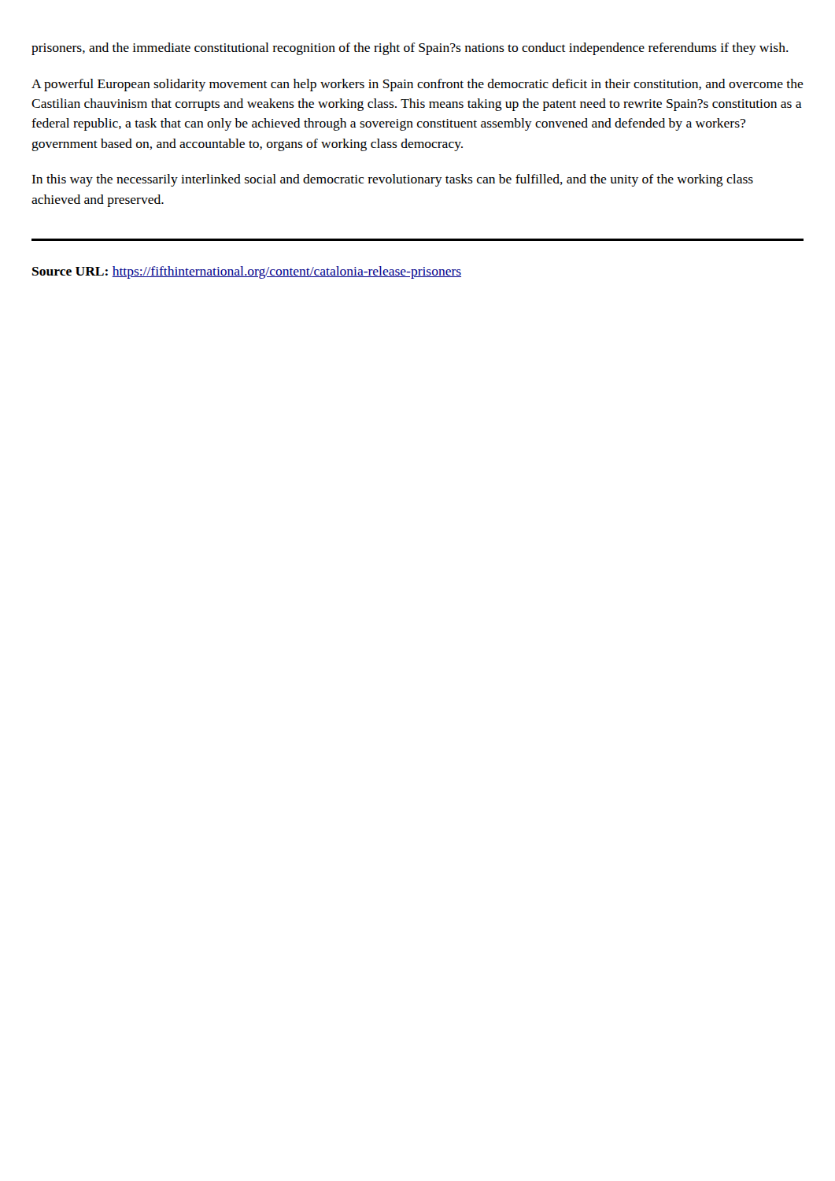prisoners, and the immediate constitutional recognition of the right of Spain?s nations to conduct independence referendums if they wish.
A powerful European solidarity movement can help workers in Spain confront the democratic deficit in their constitution, and overcome the Castilian chauvinism that corrupts and weakens the working class. This means taking up the patent need to rewrite Spain?s constitution as a federal republic, a task that can only be achieved through a sovereign constituent assembly convened and defended by a workers? government based on, and accountable to, organs of working class democracy.
In this way the necessarily interlinked social and democratic revolutionary tasks can be fulfilled, and the unity of the working class achieved and preserved.
Source URL: https://fifthinternational.org/content/catalonia-release-prisoners